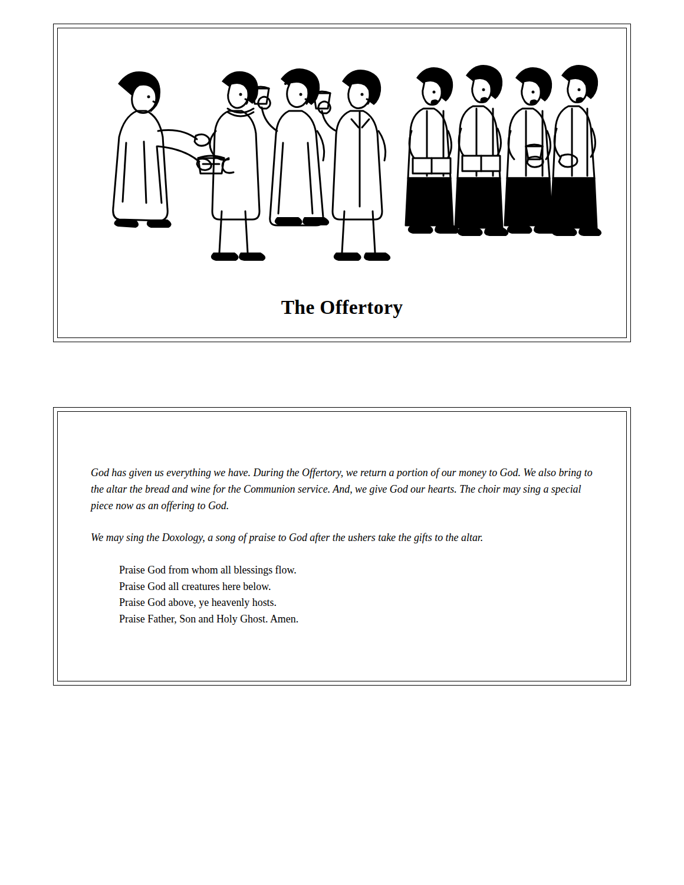The Offertory illustration A black-and-white line drawing: a minister in a robe reaches out to receive offering plates and cups from three people standing in line, while a choir of four robed singers holding music sheets sings at the right.
The Offertory
God has given us everything we have. During the Offertory, we return a portion of our money to God. We also bring to the altar the bread and wine for the Communion service. And, we give God our hearts. The choir may sing a special piece now as an offering to God.
We may sing the Doxology, a song of praise to God after the ushers take the gifts to the altar.
Praise God from whom all blessings flow.
Praise God all creatures here below.
Praise God above, ye heavenly hosts.
Praise Father, Son and Holy Ghost. Amen.